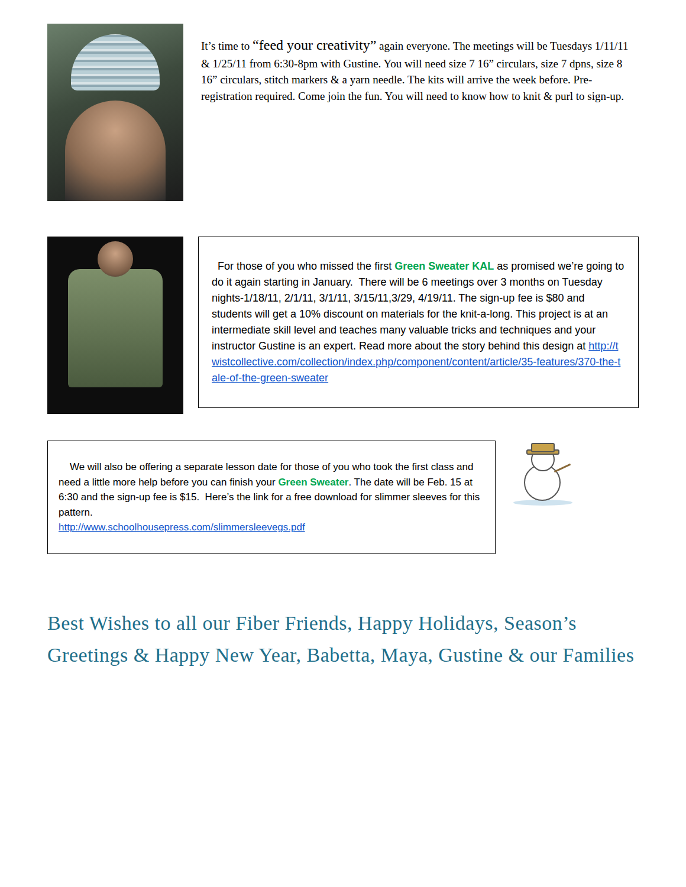It’s time to “feed your creativity” again everyone. The meetings will be Tuesdays 1/11/11 & 1/25/11 from 6:30-8pm with Gustine. You will need size 7 16” circulars, size 7 dpns, size 8 16” circulars, stitch markers & a yarn needle. The kits will arrive the week before. Pre-registration required. Come join the fun. You will need to know how to knit & purl to sign-up.
For those of you who missed the first Green Sweater KAL as promised we’re going to do it again starting in January. There will be 6 meetings over 3 months on Tuesday nights-1/18/11, 2/1/11, 3/1/11, 3/15/11,3/29, 4/19/11. The sign-up fee is $80 and students will get a 10% discount on materials for the knit-a-long. This project is at an intermediate skill level and teaches many valuable tricks and techniques and your instructor Gustine is an expert. Read more about the story behind this design at http://twistcollective.com/collection/index.php/component/content/article/35-features/370-the-tale-of-the-green-sweater
We will also be offering a separate lesson date for those of you who took the first class and need a little more help before you can finish your Green Sweater. The date will be Feb. 15 at 6:30 and the sign-up fee is $15. Here’s the link for a free download for slimmer sleeves for this pattern.
http://www.schoolhousepress.com/slimmersleevegs.pdf
Best Wishes to all our Fiber Friends, Happy Holidays, Season’s Greetings & Happy New Year, Babetta, Maya, Gustine & our Families